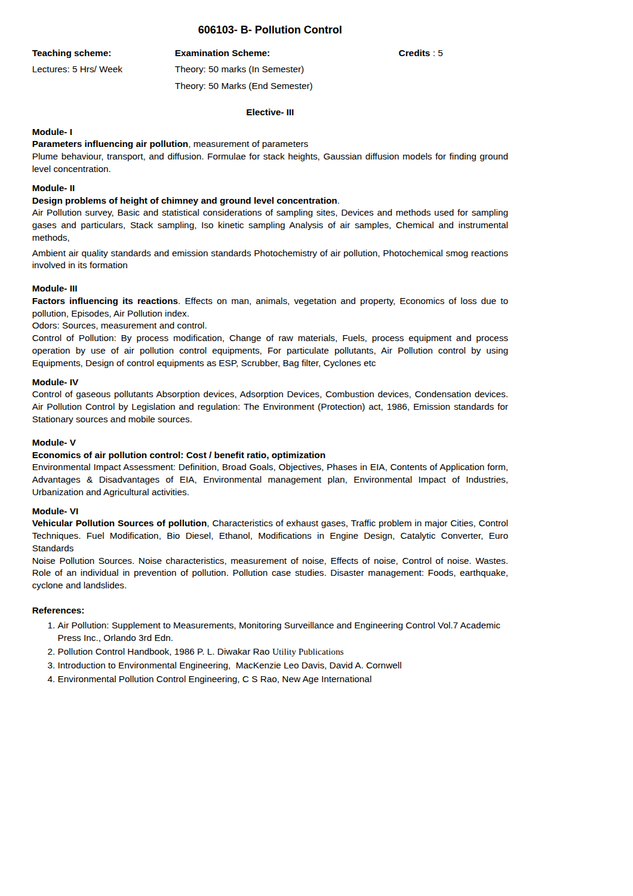606103- B- Pollution Control
| Teaching scheme: | Examination Scheme: | Credits : 5 |
| Lectures: 5 Hrs/ Week | Theory: 50 marks (In Semester) | |
| | Theory: 50 Marks (End Semester) | |
Elective- III
Module- I
Parameters influencing air pollution, measurement of parameters
Plume behaviour, transport, and diffusion. Formulae for stack heights, Gaussian diffusion models for finding ground level concentration.
Module- II
Design problems of height of chimney and ground level concentration.
Air Pollution survey, Basic and statistical considerations of sampling sites, Devices and methods used for sampling gases and particulars, Stack sampling, Iso kinetic sampling Analysis of air samples, Chemical and instrumental methods,
Ambient air quality standards and emission standards Photochemistry of air pollution, Photochemical smog reactions involved in its formation
Module- III
Factors influencing its reactions. Effects on man, animals, vegetation and property, Economics of loss due to pollution, Episodes, Air Pollution index.
Odors: Sources, measurement and control.
Control of Pollution: By process modification, Change of raw materials, Fuels, process equipment and process operation by use of air pollution control equipments, For particulate pollutants, Air Pollution control by using Equipments, Design of control equipments as ESP, Scrubber, Bag filter, Cyclones etc
Module- IV
Control of gaseous pollutants Absorption devices, Adsorption Devices, Combustion devices, Condensation devices. Air Pollution Control by Legislation and regulation: The Environment (Protection) act, 1986, Emission standards for Stationary sources and mobile sources.
Module- V
Economics of air pollution control: Cost / benefit ratio, optimization
Environmental Impact Assessment: Definition, Broad Goals, Objectives, Phases in EIA, Contents of Application form, Advantages & Disadvantages of EIA, Environmental management plan, Environmental Impact of Industries, Urbanization and Agricultural activities.
Module- VI
Vehicular Pollution Sources of pollution, Characteristics of exhaust gases, Traffic problem in major Cities, Control Techniques. Fuel Modification, Bio Diesel, Ethanol, Modifications in Engine Design, Catalytic Converter, Euro Standards
Noise Pollution Sources. Noise characteristics, measurement of noise, Effects of noise, Control of noise. Wastes. Role of an individual in prevention of pollution. Pollution case studies. Disaster management: Foods, earthquake, cyclone and landslides.
References:
Air Pollution: Supplement to Measurements, Monitoring Surveillance and Engineering Control Vol.7 Academic Press Inc., Orlando 3rd Edn.
Pollution Control Handbook, 1986 P. L. Diwakar Rao Utility Publications
Introduction to Environmental Engineering, MacKenzie Leo Davis, David A. Cornwell
Environmental Pollution Control Engineering, C S Rao, New Age International